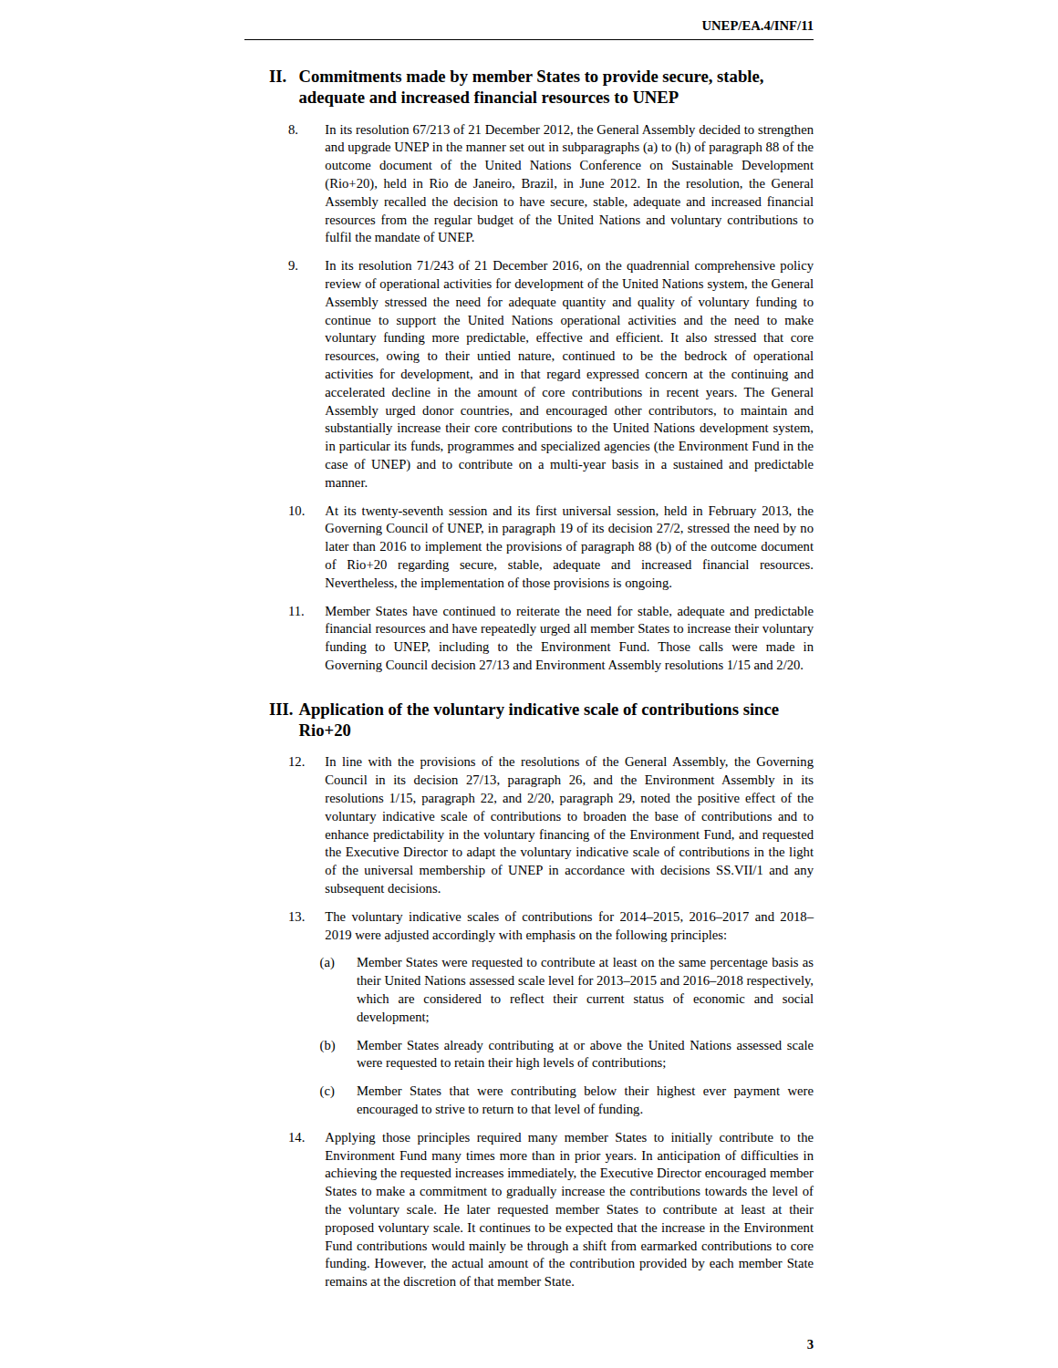UNEP/EA.4/INF/11
II. Commitments made by member States to provide secure, stable, adequate and increased financial resources to UNEP
8. In its resolution 67/213 of 21 December 2012, the General Assembly decided to strengthen and upgrade UNEP in the manner set out in subparagraphs (a) to (h) of paragraph 88 of the outcome document of the United Nations Conference on Sustainable Development (Rio+20), held in Rio de Janeiro, Brazil, in June 2012. In the resolution, the General Assembly recalled the decision to have secure, stable, adequate and increased financial resources from the regular budget of the United Nations and voluntary contributions to fulfil the mandate of UNEP.
9. In its resolution 71/243 of 21 December 2016, on the quadrennial comprehensive policy review of operational activities for development of the United Nations system, the General Assembly stressed the need for adequate quantity and quality of voluntary funding to continue to support the United Nations operational activities and the need to make voluntary funding more predictable, effective and efficient. It also stressed that core resources, owing to their untied nature, continued to be the bedrock of operational activities for development, and in that regard expressed concern at the continuing and accelerated decline in the amount of core contributions in recent years. The General Assembly urged donor countries, and encouraged other contributors, to maintain and substantially increase their core contributions to the United Nations development system, in particular its funds, programmes and specialized agencies (the Environment Fund in the case of UNEP) and to contribute on a multi-year basis in a sustained and predictable manner.
10. At its twenty-seventh session and its first universal session, held in February 2013, the Governing Council of UNEP, in paragraph 19 of its decision 27/2, stressed the need by no later than 2016 to implement the provisions of paragraph 88 (b) of the outcome document of Rio+20 regarding secure, stable, adequate and increased financial resources. Nevertheless, the implementation of those provisions is ongoing.
11. Member States have continued to reiterate the need for stable, adequate and predictable financial resources and have repeatedly urged all member States to increase their voluntary funding to UNEP, including to the Environment Fund. Those calls were made in Governing Council decision 27/13 and Environment Assembly resolutions 1/15 and 2/20.
III. Application of the voluntary indicative scale of contributions since Rio+20
12. In line with the provisions of the resolutions of the General Assembly, the Governing Council in its decision 27/13, paragraph 26, and the Environment Assembly in its resolutions 1/15, paragraph 22, and 2/20, paragraph 29, noted the positive effect of the voluntary indicative scale of contributions to broaden the base of contributions and to enhance predictability in the voluntary financing of the Environment Fund, and requested the Executive Director to adapt the voluntary indicative scale of contributions in the light of the universal membership of UNEP in accordance with decisions SS.VII/1 and any subsequent decisions.
13. The voluntary indicative scales of contributions for 2014–2015, 2016–2017 and 2018–2019 were adjusted accordingly with emphasis on the following principles:
(a) Member States were requested to contribute at least on the same percentage basis as their United Nations assessed scale level for 2013–2015 and 2016–2018 respectively, which are considered to reflect their current status of economic and social development;
(b) Member States already contributing at or above the United Nations assessed scale were requested to retain their high levels of contributions;
(c) Member States that were contributing below their highest ever payment were encouraged to strive to return to that level of funding.
14. Applying those principles required many member States to initially contribute to the Environment Fund many times more than in prior years. In anticipation of difficulties in achieving the requested increases immediately, the Executive Director encouraged member States to make a commitment to gradually increase the contributions towards the level of the voluntary scale. He later requested member States to contribute at least at their proposed voluntary scale. It continues to be expected that the increase in the Environment Fund contributions would mainly be through a shift from earmarked contributions to core funding. However, the actual amount of the contribution provided by each member State remains at the discretion of that member State.
3